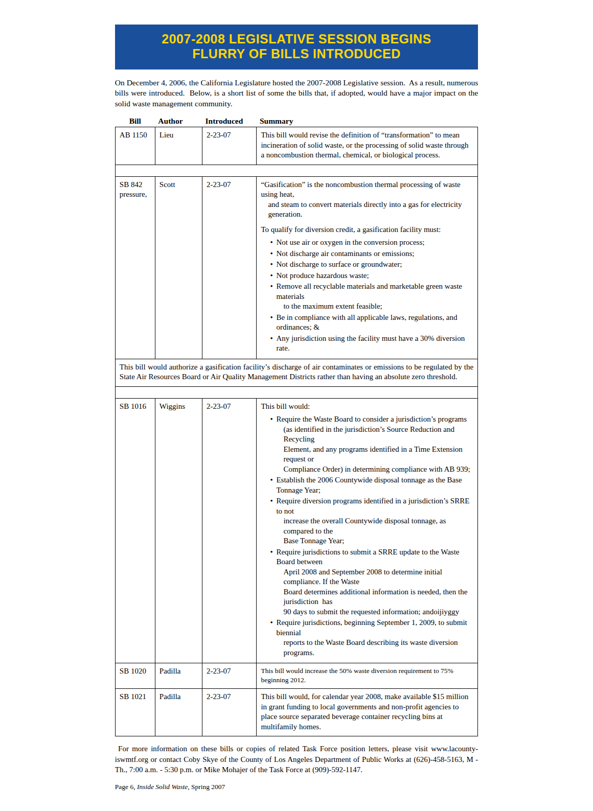2007-2008 LEGISLATIVE SESSION BEGINS
FLURRY OF BILLS INTRODUCED
On December 4, 2006, the California Legislature hosted the 2007-2008 Legislative session. As a result, numerous bills were introduced. Below, is a short list of some the bills that, if adopted, would have a major impact on the solid waste management community.
| Bill | Author | Introduced | Summary |
| --- | --- | --- | --- |
| AB 1150 | Lieu | 2-23-07 | This bill would revise the definition of “transformation” to mean incineration of solid waste, or the processing of solid waste through a noncombustion thermal, chemical, or biological process. |
| SB 842 pressure, | Scott | 2-23-07 | “Gasification” is the noncombustion thermal processing of waste using heat, and steam to convert materials directly into a gas for electricity generation. To qualify for diversion credit, a gasification facility must: Not use air or oxygen in the conversion process; Not discharge air contaminants or emissions; Not discharge to surface or groundwater; Not produce hazardous waste; Remove all recyclable materials and marketable green waste materials to the maximum extent feasible; Be in compliance with all applicable laws, regulations, and ordinances; & Any jurisdiction using the facility must have a 30% diversion rate. |
| This bill would authorize a gasification facility’s discharge of air contaminates or emissions to be regulated by the State Air Resources Board or Air Quality Management Districts rather than having an absolute zero threshold. |
| SB 1016 | Wiggins | 2-23-07 | This bill would: Require the Waste Board to consider a jurisdiction’s programs (as identified in the jurisdiction’s Source Reduction and Recycling Element, and any programs identified in a Time Extension request or Compliance Order) in determining compliance with AB 939; Establish the 2006 Countywide disposal tonnage as the Base Tonnage Year; Require diversion programs identified in a jurisdiction’s SRRE to not increase the overall Countywide disposal tonnage, as compared to the Base Tonnage Year; Require jurisdictions to submit a SRRE update to the Waste Board between April 2008 and September 2008 to determine initial compliance. If the Waste Board determines additional information is needed, then the jurisdiction has 90 days to submit the requested information; andoijiyggy Require jurisdictions, beginning September 1, 2009, to submit biennial reports to the Waste Board describing its waste diversion programs. |
| SB 1020 | Padilla | 2-23-07 | This bill would increase the 50% waste diversion requirement to 75% beginning 2012. |
| SB 1021 | Padilla | 2-23-07 | This bill would, for calendar year 2008, make available $15 million in grant funding to local governments and non-profit agencies to place source separated beverage container recycling bins at multifamily homes. |
For more information on these bills or copies of related Task Force position letters, please visit www.lacounty-iswmtf.org or contact Coby Skye of the County of Los Angeles Department of Public Works at (626)-458-5163, M - Th., 7:00 a.m. - 5:30 p.m. or Mike Mohajer of the Task Force at (909)-592-1147.
Page 6, Inside Solid Waste, Spring 2007